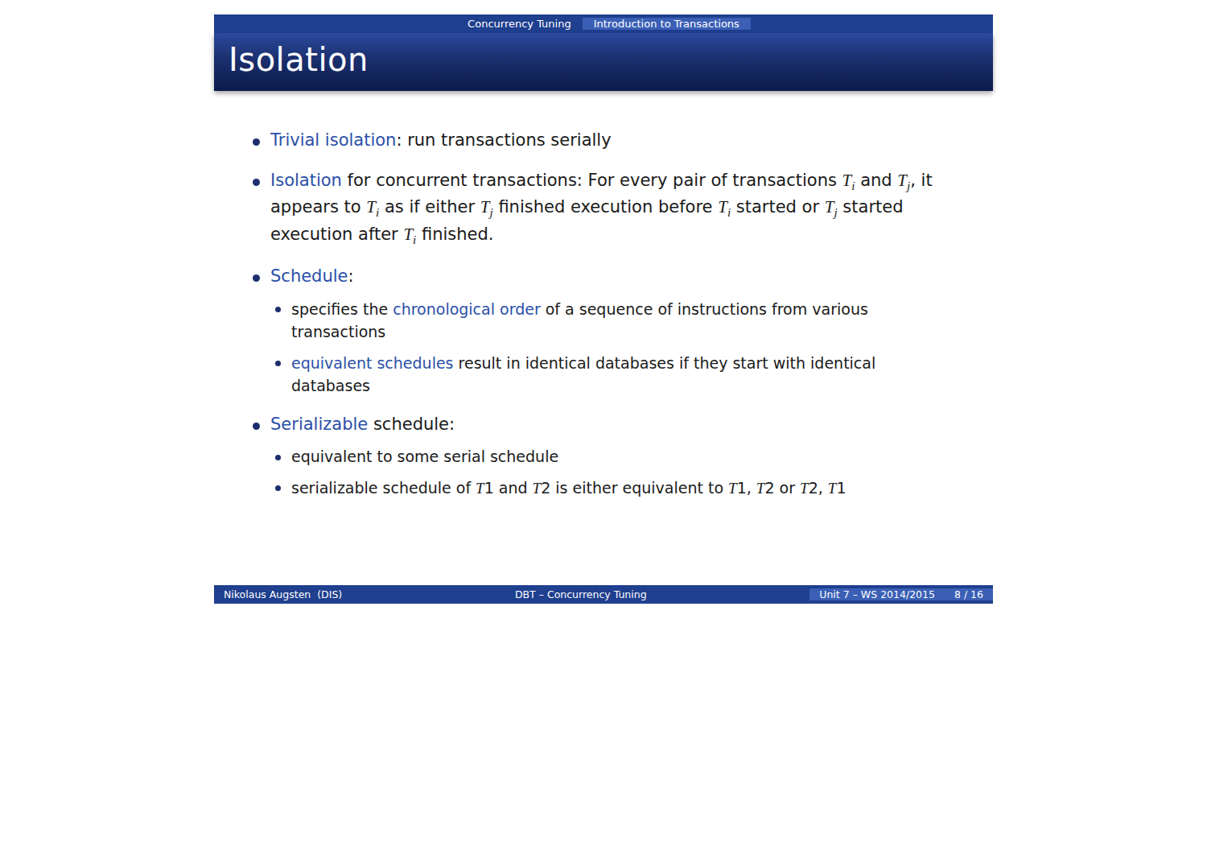Concurrency Tuning Introduction to Transactions
Isolation
Trivial isolation: run transactions serially
Isolation for concurrent transactions: For every pair of transactions Ti and Tj, it appears to Ti as if either Tj finished execution before Ti started or Tj started execution after Ti finished.
Schedule:
specifies the chronological order of a sequence of instructions from various transactions
equivalent schedules result in identical databases if they start with identical databases
Serializable schedule:
equivalent to some serial schedule
serializable schedule of T1 and T2 is either equivalent to T1, T2 or T2, T1
Nikolaus Augsten (DIS)
DBT – Concurrency Tuning
Unit 7 – WS 2014/2015
8 / 16